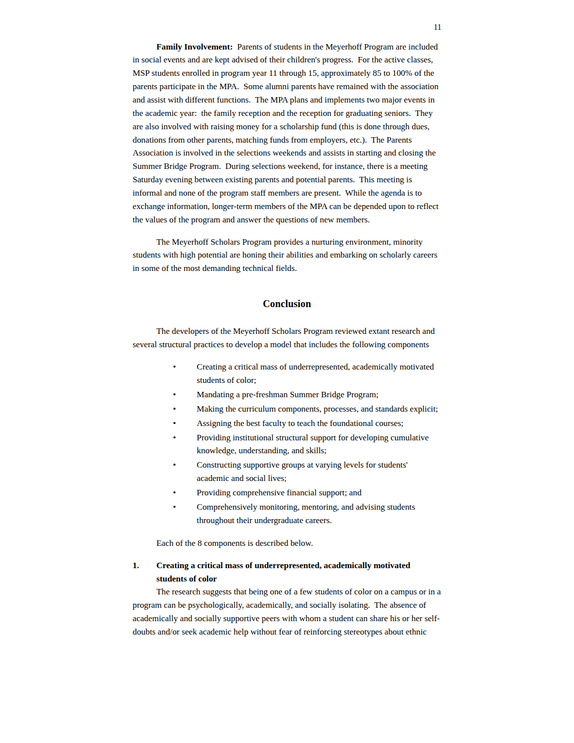11
Family Involvement: Parents of students in the Meyerhoff Program are included in social events and are kept advised of their children's progress. For the active classes, MSP students enrolled in program year 11 through 15, approximately 85 to 100% of the parents participate in the MPA. Some alumni parents have remained with the association and assist with different functions. The MPA plans and implements two major events in the academic year: the family reception and the reception for graduating seniors. They are also involved with raising money for a scholarship fund (this is done through dues, donations from other parents, matching funds from employers, etc.). The Parents Association is involved in the selections weekends and assists in starting and closing the Summer Bridge Program. During selections weekend, for instance, there is a meeting Saturday evening between existing parents and potential parents. This meeting is informal and none of the program staff members are present. While the agenda is to exchange information, longer-term members of the MPA can be depended upon to reflect the values of the program and answer the questions of new members.
The Meyerhoff Scholars Program provides a nurturing environment, minority students with high potential are honing their abilities and embarking on scholarly careers in some of the most demanding technical fields.
Conclusion
The developers of the Meyerhoff Scholars Program reviewed extant research and several structural practices to develop a model that includes the following components
•Creating a critical mass of underrepresented, academically motivated students of color;
•Mandating a pre-freshman Summer Bridge Program;
•Making the curriculum components, processes, and standards explicit;
•Assigning the best faculty to teach the foundational courses;
•Providing institutional structural support for developing cumulative knowledge, understanding, and skills;
•Constructing supportive groups at varying levels for students' academic and social lives;
•Providing comprehensive financial support; and
•Comprehensively monitoring, mentoring, and advising students throughout their undergraduate careers.
Each of the 8 components is described below.
1.
Creating a critical mass of underrepresented, academically motivated students of color
The research suggests that being one of a few students of color on a campus or in a program can be psychologically, academically, and socially isolating. The absence of academically and socially supportive peers with whom a student can share his or her self-doubts and/or seek academic help without fear of reinforcing stereotypes about ethnic